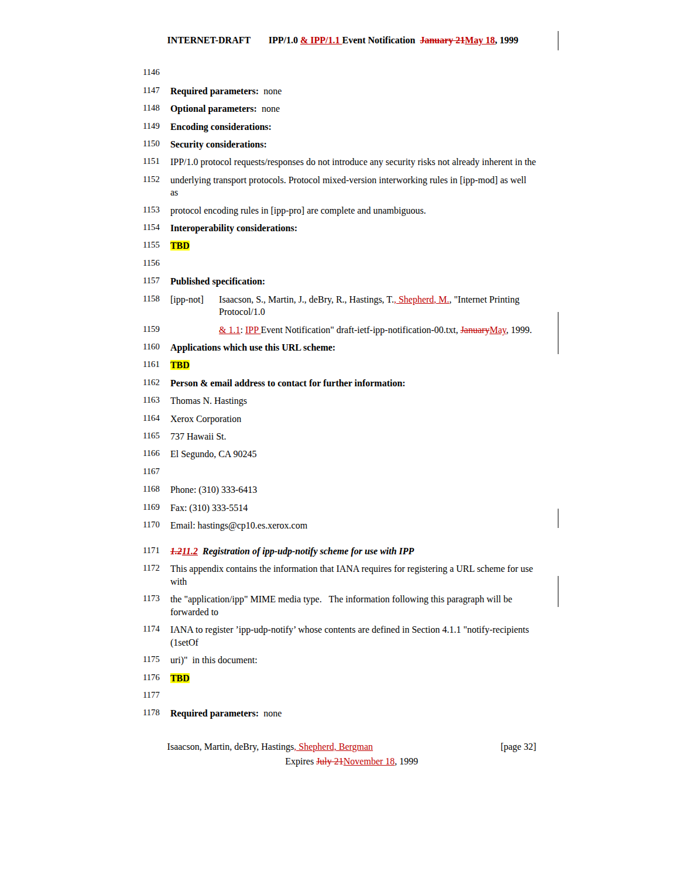INTERNET-DRAFT IPP/1.0 & IPP/1.1 Event Notification January 21 May 18, 1999
1146
1147
Required parameters: none
1148
Optional parameters: none
1149
Encoding considerations:
1150
Security considerations:
1151
IPP/1.0 protocol requests/responses do not introduce any security risks not already inherent in the
1152
underlying transport protocols. Protocol mixed-version interworking rules in [ipp-mod] as well as
1153
protocol encoding rules in [ipp-pro] are complete and unambiguous.
1154
Interoperability considerations:
1155
TBD
1156
1157
Published specification:
1158
[ipp-not]
Isaacson, S., Martin, J., deBry, R., Hastings, T., Shepherd, M., "Internet Printing Protocol/1.0
1159
& 1.1: IPP Event Notification" draft-ietf-ipp-notification-00.txt, January May, 1999.
1160
Applications which use this URL scheme:
1161
TBD
1162
Person & email address to contact for further information:
1163
Thomas N. Hastings
1164
Xerox Corporation
1165
737 Hawaii St.
1166
El Segundo, CA 90245
1167
1168
Phone: (310) 333-6413
1169
Fax: (310) 333-5514
1170
Email: hastings@cp10.es.xerox.com
1171
1.211.2 Registration of ipp-udp-notify scheme for use with IPP
1172
This appendix contains the information that IANA requires for registering a URL scheme for use with
1173
the "application/ipp" MIME media type. The information following this paragraph will be forwarded to
1174
IANA to register ’ipp-udp-notify’ whose contents are defined in Section 4.1.1 "notify-recipients (1setOf
1175
uri)" in this document:
1176
TBD
1177
1178
Required parameters: none
Isaacson, Martin, deBry, Hastings, Shepherd, Bergman [page 32]
Expires July 21 November 18, 1999